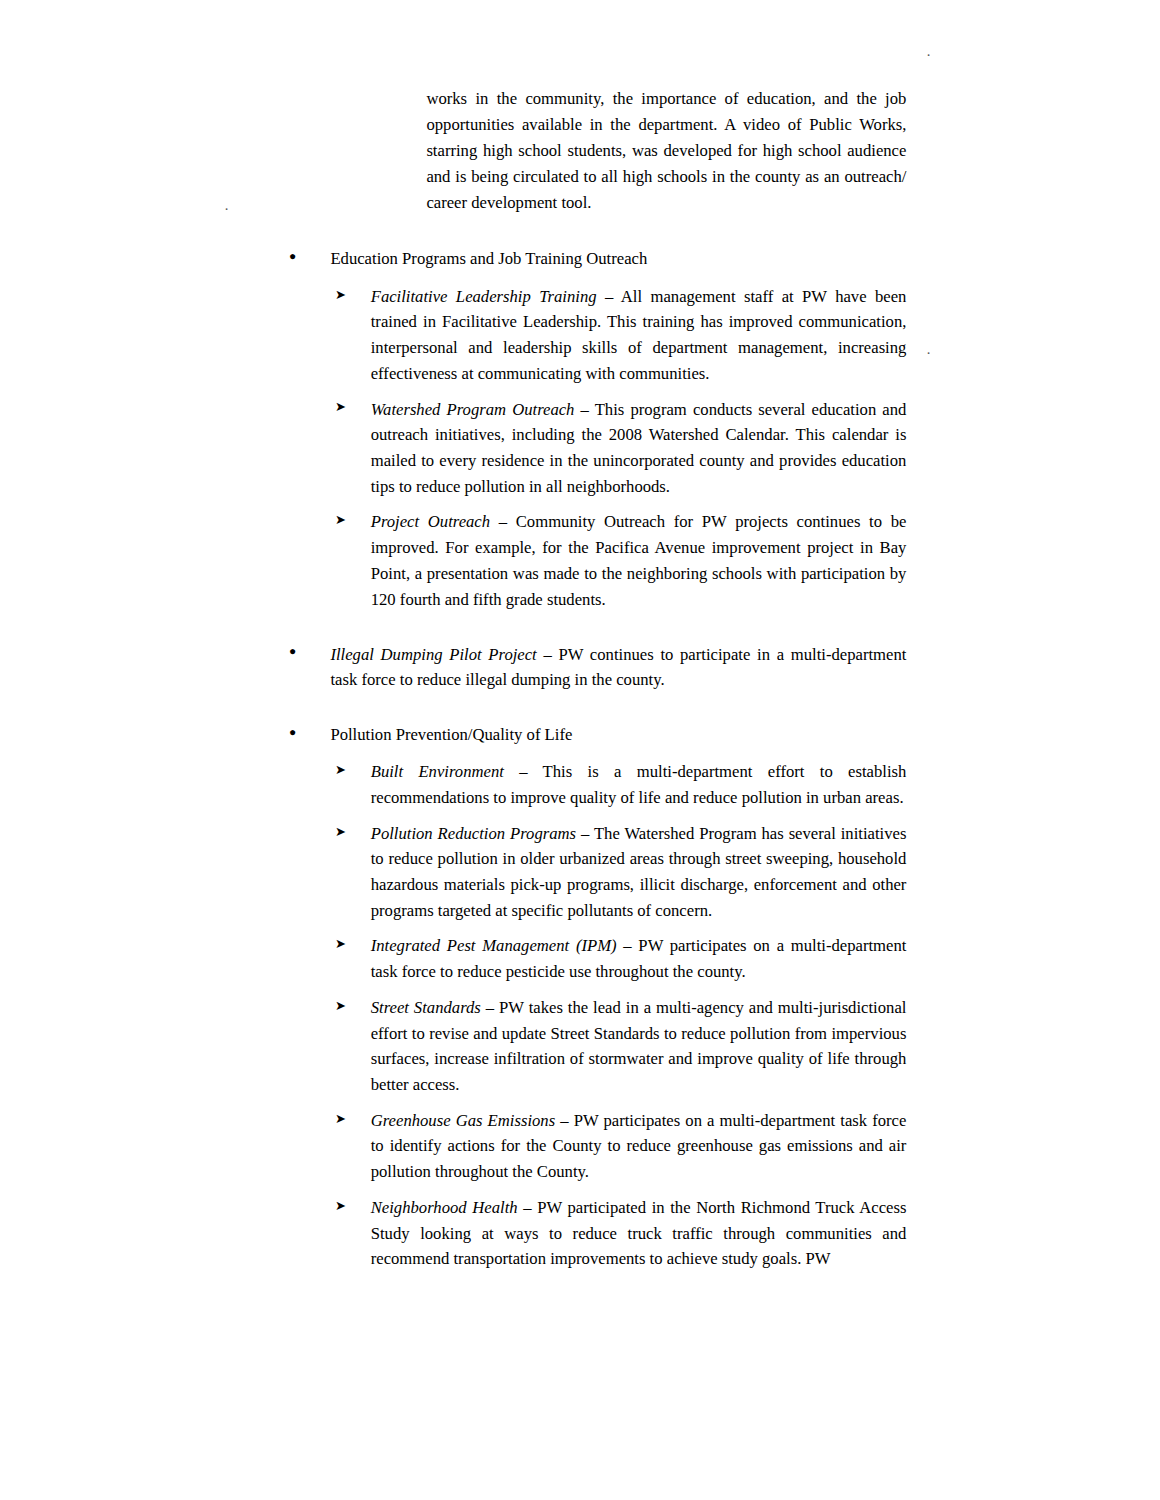. . .
works in the community, the importance of education, and the job opportunities available in the department. A video of Public Works, starring high school students, was developed for high school audience and is being circulated to all high schools in the county as an outreach/ career development tool.
Education Programs and Job Training Outreach
Facilitative Leadership Training – All management staff at PW have been trained in Facilitative Leadership. This training has improved communication, interpersonal and leadership skills of department management, increasing effectiveness at communicating with communities.
Watershed Program Outreach – This program conducts several education and outreach initiatives, including the 2008 Watershed Calendar. This calendar is mailed to every residence in the unincorporated county and provides education tips to reduce pollution in all neighborhoods.
Project Outreach – Community Outreach for PW projects continues to be improved. For example, for the Pacifica Avenue improvement project in Bay Point, a presentation was made to the neighboring schools with participation by 120 fourth and fifth grade students.
Illegal Dumping Pilot Project – PW continues to participate in a multi-department task force to reduce illegal dumping in the county.
Pollution Prevention/Quality of Life
Built Environment – This is a multi-department effort to establish recommendations to improve quality of life and reduce pollution in urban areas.
Pollution Reduction Programs – The Watershed Program has several initiatives to reduce pollution in older urbanized areas through street sweeping, household hazardous materials pick-up programs, illicit discharge, enforcement and other programs targeted at specific pollutants of concern.
Integrated Pest Management (IPM) – PW participates on a multi-department task force to reduce pesticide use throughout the county.
Street Standards – PW takes the lead in a multi-agency and multi-jurisdictional effort to revise and update Street Standards to reduce pollution from impervious surfaces, increase infiltration of stormwater and improve quality of life through better access.
Greenhouse Gas Emissions – PW participates on a multi-department task force to identify actions for the County to reduce greenhouse gas emissions and air pollution throughout the County.
Neighborhood Health – PW participated in the North Richmond Truck Access Study looking at ways to reduce truck traffic through communities and recommend transportation improvements to achieve study goals. PW